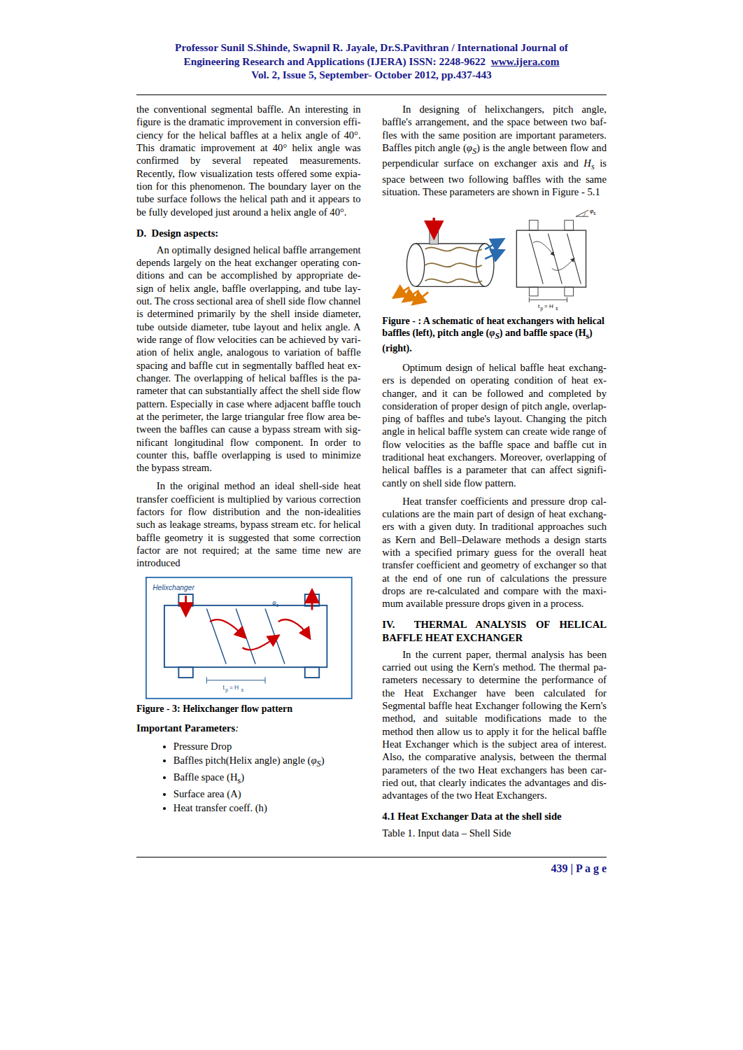Professor Sunil S.Shinde, Swapnil R. Jayale, Dr.S.Pavithran / International Journal of
Engineering Research and Applications (IJERA) ISSN: 2248-9622 www.ijera.com
Vol. 2, Issue 5, September- October 2012, pp.437-443
the conventional segmental baffle. An interesting in figure is the dramatic improvement in conversion efficiency for the helical baffles at a helix angle of 40°. This dramatic improvement at 40° helix angle was confirmed by several repeated measurements. Recently, flow visualization tests offered some expiation for this phenomenon. The boundary layer on the tube surface follows the helical path and it appears to be fully developed just around a helix angle of 40°.
D. Design aspects:
An optimally designed helical baffle arrangement depends largely on the heat exchanger operating conditions and can be accomplished by appropriate design of helix angle, baffle overlapping, and tube layout. The cross sectional area of shell side flow channel is determined primarily by the shell inside diameter, tube outside diameter, tube layout and helix angle. A wide range of flow velocities can be achieved by variation of helix angle, analogous to variation of baffle spacing and baffle cut in segmentally baffled heat exchanger. The overlapping of helical baffles is the parameter that can substantially affect the shell side flow pattern. Especially in case where adjacent baffle touch at the perimeter, the large triangular free flow area between the baffles can cause a bypass stream with significant longitudinal flow component. In order to counter this, baffle overlapping is used to minimize the bypass stream.
In the original method an ideal shell-side heat transfer coefficient is multiplied by various correction factors for flow distribution and the non-idealities such as leakage streams, bypass stream etc. for helical baffle geometry it is suggested that some correction factor are not required; at the same time new are introduced
Helixchanger t p = H s φ s
Figure - 3: Helixchanger flow pattern
Important Parameters:
Pressure Drop
Baffles pitch(Helix angle) angle (φS)
Baffle space (Hs)
Surface area (A)
Heat transfer coeff. (h)
In designing of helixchangers, pitch angle, baffle's arrangement, and the space between two baffles with the same position are important parameters. Baffles pitch angle (φS) is the angle between flow and perpendicular surface on exchanger axis and Hs is space between two following baffles with the same situation. These parameters are shown in Figure - 5.1
t p = H s φ s
Figure - : A schematic of heat exchangers with helical baffles (left), pitch angle (φS) and baffle space (Hs) (right).
Optimum design of helical baffle heat exchangers is depended on operating condition of heat exchanger, and it can be followed and completed by consideration of proper design of pitch angle, overlapping of baffles and tube's layout. Changing the pitch angle in helical baffle system can create wide range of flow velocities as the baffle space and baffle cut in traditional heat exchangers. Moreover, overlapping of helical baffles is a parameter that can affect significantly on shell side flow pattern.
Heat transfer coefficients and pressure drop calculations are the main part of design of heat exchangers with a given duty. In traditional approaches such as Kern and Bell–Delaware methods a design starts with a specified primary guess for the overall heat transfer coefficient and geometry of exchanger so that at the end of one run of calculations the pressure drops are re-calculated and compare with the maximum available pressure drops given in a process.
IV. THERMAL ANALYSIS OF HELICAL BAFFLE HEAT EXCHANGER
In the current paper, thermal analysis has been carried out using the Kern's method. The thermal parameters necessary to determine the performance of the Heat Exchanger have been calculated for Segmental baffle heat Exchanger following the Kern's method, and suitable modifications made to the method then allow us to apply it for the helical baffle Heat Exchanger which is the subject area of interest. Also, the comparative analysis, between the thermal parameters of the two Heat exchangers has been carried out, that clearly indicates the advantages and disadvantages of the two Heat Exchangers.
4.1 Heat Exchanger Data at the shell side
Table 1. Input data – Shell Side
439 | P a g e